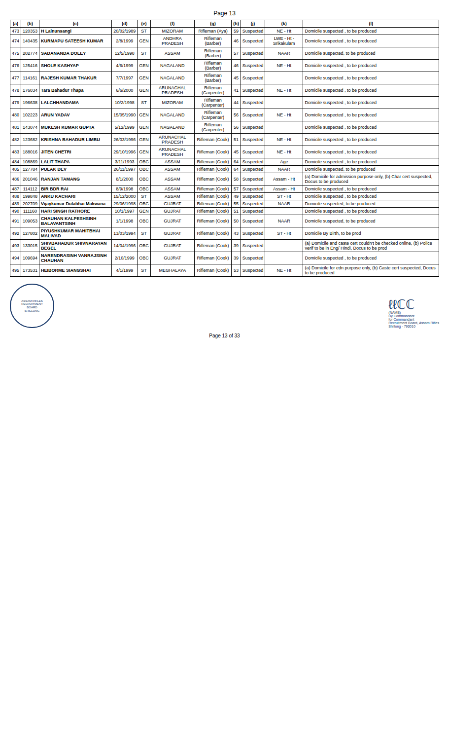Page 13
| (a) | (b) | (c) | (d) | (e) | (f) | (g) | (h) | (j) | (k) | (l) |
| --- | --- | --- | --- | --- | --- | --- | --- | --- | --- | --- |
| 473 | 120353 | H Lalnunsangi | 20/02/1989 | ST | MIZORAM | Rifleman (Aya) | 59 | Suspected | NE - Ht | Domicile suspected , to be produced |
| 474 | 140435 | KURMAPU SATEESH KUMAR | 2/8/1999 | GEN | ANDHRA PRADESH | Rifleman (Barber) | 46 | Suspected | LWE - Ht - Srikakulam | Domicile suspected , to be produced |
| 475 | 202774 | SADANANDA DOLEY | 12/5/1998 | ST | ASSAM | Rifleman (Barber) | 57 | Suspected | NAAR | Domicile suspected, to be produced |
| 476 | 125416 | SHOLE KASHYAP | 4/6/1999 | GEN | NAGALAND | Rifleman (Barber) | 46 | Suspected | NE - Ht | Domicile suspected , to be produced |
| 477 | 114161 | RAJESH KUMAR THAKUR | 7/7/1997 | GEN | NAGALAND | Rifleman (Barber) | 45 | Suspected | | Domicile suspected , to be produced |
| 478 | 176034 | Tara Bahadur Thapa | 6/6/2000 | GEN | ARUNACHAL PRADESH | Rifleman (Carpenter) | 41 | Suspected | NE - Ht | Domicile suspected , to be produced |
| 479 | 196638 | LALCHHANDAMA | 10/2/1998 | ST | MIZORAM | Rifleman (Carpenter) | 44 | Suspected | | Domicile suspected , to be produced |
| 480 | 102223 | ARUN YADAV | 15/05/1990 | GEN | NAGALAND | Rifleman (Carpenter) | 56 | Suspected | NE - Ht | Domicile suspected , to be produced |
| 481 | 143074 | MUKESH KUMAR GUPTA | 5/12/1999 | GEN | NAGALAND | Rifleman (Carpenter) | 56 | Suspected | | Domicile suspected , to be produced |
| 482 | 123682 | KRISHNA BAHADUR LIMBU | 26/03/1996 | GEN | ARUNACHAL PRADESH | Rifleman (Cook) | 51 | Suspected | NE - Ht | Domicile suspected , to be produced |
| 483 | 188016 | JITEN CHETRI | 29/10/1996 | GEN | ARUNACHAL PRADESH | Rifleman (Cook) | 45 | Suspected | NE - Ht | Domicile suspected , to be produced |
| 484 | 108869 | LALIT THAPA | 3/11/1993 | OBC | ASSAM | Rifleman (Cook) | 64 | Suspected | Age | Domicile suspected , to be produced |
| 485 | 127784 | PULAK DEV | 26/11/1997 | OBC | ASSAM | Rifleman (Cook) | 64 | Suspected | NAAR | Domicile suspected, to be produced |
| 486 | 201046 | RANJAN TAMANG | 8/1/2000 | OBC | ASSAM | Rifleman (Cook) | 58 | Suspected | Assam - Ht | (a) Domicile for admission purpose only, (b) Char cert suspected, Docus to be produced |
| 487 | 114112 | BIR BDR RAI | 8/9/1998 | OBC | ASSAM | Rifleman (Cook) | 57 | Suspected | Assam - Ht | Domicile suspected , to be produced |
| 488 | 199848 | ANKU KACHARI | 15/12/2000 | ST | ASSAM | Rifleman (Cook) | 49 | Suspected | ST - Ht | Domicile suspected , to be produced |
| 489 | 202709 | Vijaykumar Dulabhai Makwana | 29/06/1998 | OBC | GUJRAT | Rifleman (Cook) | 55 | Suspected | NAAR | Domicile suspected, to be produced |
| 490 | 111160 | HARI SINGH RATHORE | 10/1/1997 | GEN | GUJRAT | Rifleman (Cook) | 51 | Suspected | | Domicile suspected , to be produced |
| 491 | 109053 | CHAUHAN KALPESHSINH BALAVANTSINH | 1/1/1998 | OBC | GUJRAT | Rifleman (Cook) | 50 | Suspected | NAAR | Domicile suspected, to be produced |
| 492 | 127802 | PIYUSHKUMAR MAHITBHAI MALIVAD | 13/03/1994 | ST | GUJRAT | Rifleman (Cook) | 43 | Suspected | ST - Ht | Domicile By Birth, to be prod |
| 493 | 133015 | SHIVBAHADUR SHIVNARAYAN BEGEL | 14/04/1996 | OBC | GUJRAT | Rifleman (Cook) | 39 | Suspected | | (a) Domicile and caste cert couldn't be checked online, (b) Police verif to be in Eng/ Hindi, Docus to be prod |
| 494 | 109694 | NARENDRASINH VANRAJSINH CHAUHAN | 2/10/1999 | OBC | GUJRAT | Rifleman (Cook) | 39 | Suspected | | Domicile suspected , to be produced |
| 495 | 173531 | HEIBORME SIANGSHAI | 4/1/1999 | ST | MEGHALAYA | Rifleman (Cook) | 53 | Suspected | NE - Ht | (a) Domicile for edn purpose only, (b) Caste cert suspected, Docus to be produced |
ASSAM RIFLES
RECRUITMENT
BOARD
SHILLONG
ℓℓℂℂ
(NAME)
Dy Commandant
for Commandant
Recruitment Board, Assam Rifles
Shillong - 793010
Page 13 of 33